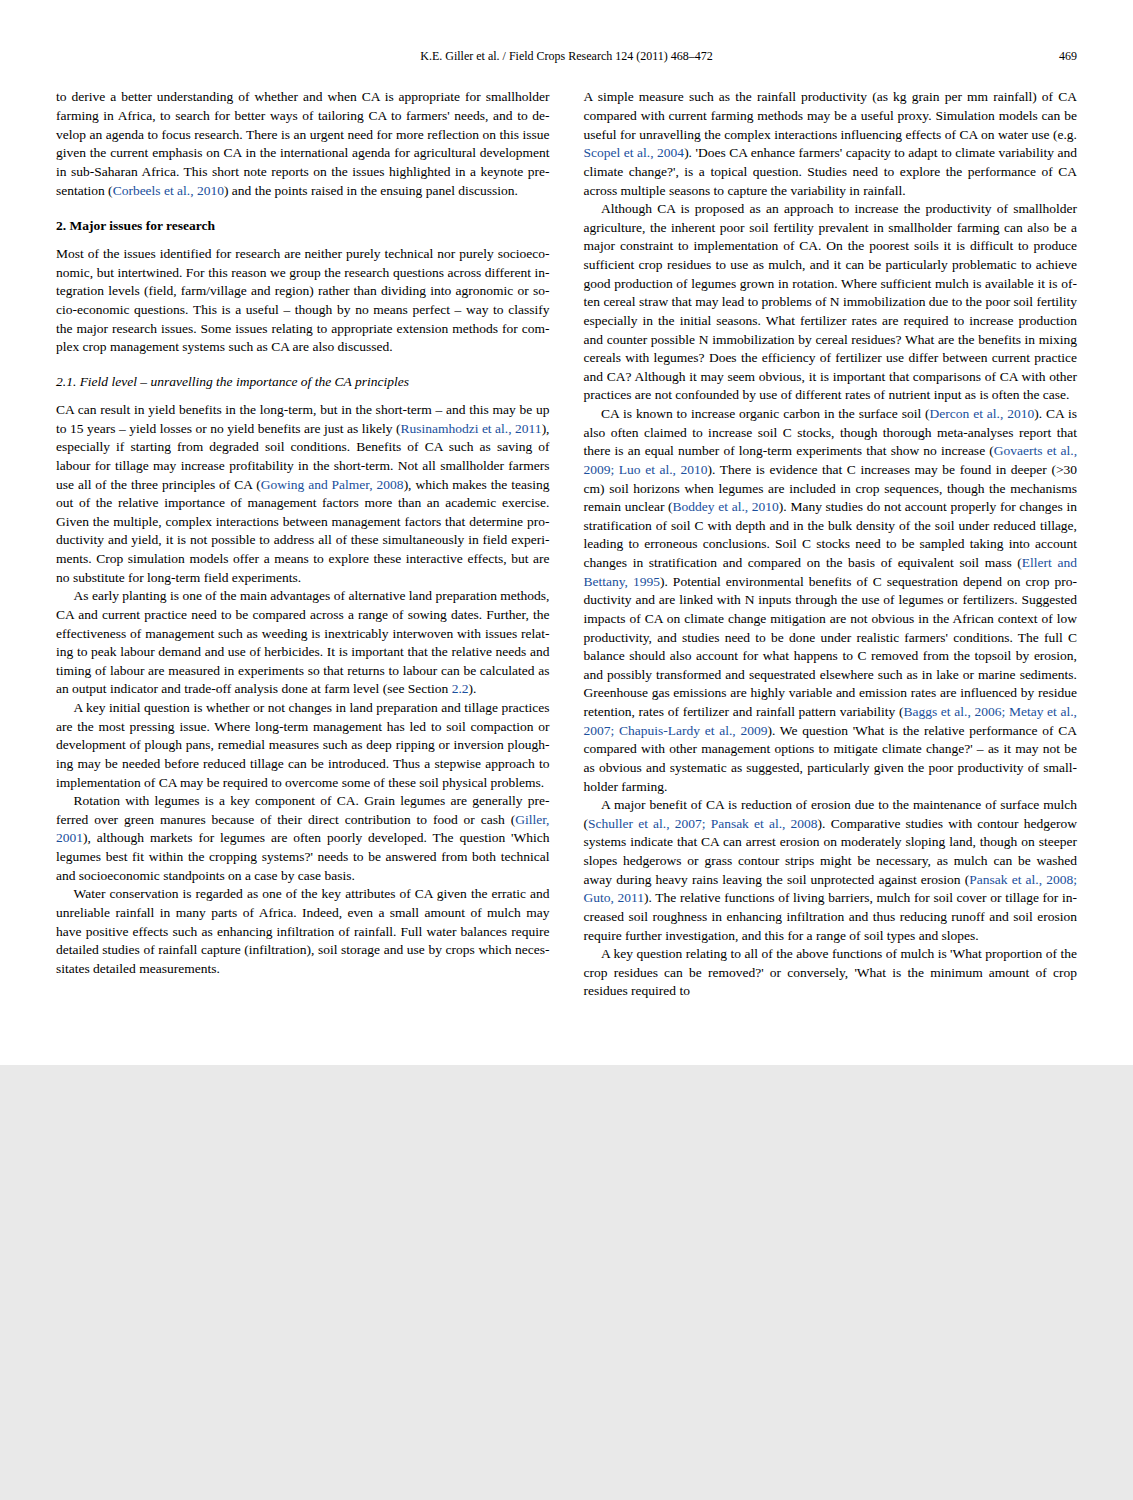K.E. Giller et al. / Field Crops Research 124 (2011) 468–472
469
to derive a better understanding of whether and when CA is appropriate for smallholder farming in Africa, to search for better ways of tailoring CA to farmers' needs, and to develop an agenda to focus research. There is an urgent need for more reflection on this issue given the current emphasis on CA in the international agenda for agricultural development in sub-Saharan Africa. This short note reports on the issues highlighted in a keynote presentation (Corbeels et al., 2010) and the points raised in the ensuing panel discussion.
2. Major issues for research
Most of the issues identified for research are neither purely technical nor purely socioeconomic, but intertwined. For this reason we group the research questions across different integration levels (field, farm/village and region) rather than dividing into agronomic or socio-economic questions. This is a useful – though by no means perfect – way to classify the major research issues. Some issues relating to appropriate extension methods for complex crop management systems such as CA are also discussed.
2.1. Field level – unravelling the importance of the CA principles
CA can result in yield benefits in the long-term, but in the short-term – and this may be up to 15 years – yield losses or no yield benefits are just as likely (Rusinamhodzi et al., 2011), especially if starting from degraded soil conditions. Benefits of CA such as saving of labour for tillage may increase profitability in the short-term. Not all smallholder farmers use all of the three principles of CA (Gowing and Palmer, 2008), which makes the teasing out of the relative importance of management factors more than an academic exercise. Given the multiple, complex interactions between management factors that determine productivity and yield, it is not possible to address all of these simultaneously in field experiments. Crop simulation models offer a means to explore these interactive effects, but are no substitute for long-term field experiments.
As early planting is one of the main advantages of alternative land preparation methods, CA and current practice need to be compared across a range of sowing dates. Further, the effectiveness of management such as weeding is inextricably interwoven with issues relating to peak labour demand and use of herbicides. It is important that the relative needs and timing of labour are measured in experiments so that returns to labour can be calculated as an output indicator and trade-off analysis done at farm level (see Section 2.2).
A key initial question is whether or not changes in land preparation and tillage practices are the most pressing issue. Where long-term management has led to soil compaction or development of plough pans, remedial measures such as deep ripping or inversion ploughing may be needed before reduced tillage can be introduced. Thus a stepwise approach to implementation of CA may be required to overcome some of these soil physical problems.
Rotation with legumes is a key component of CA. Grain legumes are generally preferred over green manures because of their direct contribution to food or cash (Giller, 2001), although markets for legumes are often poorly developed. The question 'Which legumes best fit within the cropping systems?' needs to be answered from both technical and socioeconomic standpoints on a case by case basis.
Water conservation is regarded as one of the key attributes of CA given the erratic and unreliable rainfall in many parts of Africa. Indeed, even a small amount of mulch may have positive effects such as enhancing infiltration of rainfall. Full water balances require detailed studies of rainfall capture (infiltration), soil storage and use by crops which necessitates detailed measurements.
A simple measure such as the rainfall productivity (as kg grain per mm rainfall) of CA compared with current farming methods may be a useful proxy. Simulation models can be useful for unravelling the complex interactions influencing effects of CA on water use (e.g. Scopel et al., 2004). 'Does CA enhance farmers' capacity to adapt to climate variability and climate change?', is a topical question. Studies need to explore the performance of CA across multiple seasons to capture the variability in rainfall.
Although CA is proposed as an approach to increase the productivity of smallholder agriculture, the inherent poor soil fertility prevalent in smallholder farming can also be a major constraint to implementation of CA. On the poorest soils it is difficult to produce sufficient crop residues to use as mulch, and it can be particularly problematic to achieve good production of legumes grown in rotation. Where sufficient mulch is available it is often cereal straw that may lead to problems of N immobilization due to the poor soil fertility especially in the initial seasons. What fertilizer rates are required to increase production and counter possible N immobilization by cereal residues? What are the benefits in mixing cereals with legumes? Does the efficiency of fertilizer use differ between current practice and CA? Although it may seem obvious, it is important that comparisons of CA with other practices are not confounded by use of different rates of nutrient input as is often the case.
CA is known to increase organic carbon in the surface soil (Dercon et al., 2010). CA is also often claimed to increase soil C stocks, though thorough meta-analyses report that there is an equal number of long-term experiments that show no increase (Govaerts et al., 2009; Luo et al., 2010). There is evidence that C increases may be found in deeper (>30 cm) soil horizons when legumes are included in crop sequences, though the mechanisms remain unclear (Boddey et al., 2010). Many studies do not account properly for changes in stratification of soil C with depth and in the bulk density of the soil under reduced tillage, leading to erroneous conclusions. Soil C stocks need to be sampled taking into account changes in stratification and compared on the basis of equivalent soil mass (Ellert and Bettany, 1995). Potential environmental benefits of C sequestration depend on crop productivity and are linked with N inputs through the use of legumes or fertilizers. Suggested impacts of CA on climate change mitigation are not obvious in the African context of low productivity, and studies need to be done under realistic farmers' conditions. The full C balance should also account for what happens to C removed from the topsoil by erosion, and possibly transformed and sequestrated elsewhere such as in lake or marine sediments. Greenhouse gas emissions are highly variable and emission rates are influenced by residue retention, rates of fertilizer and rainfall pattern variability (Baggs et al., 2006; Metay et al., 2007; Chapuis-Lardy et al., 2009). We question 'What is the relative performance of CA compared with other management options to mitigate climate change?' – as it may not be as obvious and systematic as suggested, particularly given the poor productivity of smallholder farming.
A major benefit of CA is reduction of erosion due to the maintenance of surface mulch (Schuller et al., 2007; Pansak et al., 2008). Comparative studies with contour hedgerow systems indicate that CA can arrest erosion on moderately sloping land, though on steeper slopes hedgerows or grass contour strips might be necessary, as mulch can be washed away during heavy rains leaving the soil unprotected against erosion (Pansak et al., 2008; Guto, 2011). The relative functions of living barriers, mulch for soil cover or tillage for increased soil roughness in enhancing infiltration and thus reducing runoff and soil erosion require further investigation, and this for a range of soil types and slopes.
A key question relating to all of the above functions of mulch is 'What proportion of the crop residues can be removed?' or conversely, 'What is the minimum amount of crop residues required to